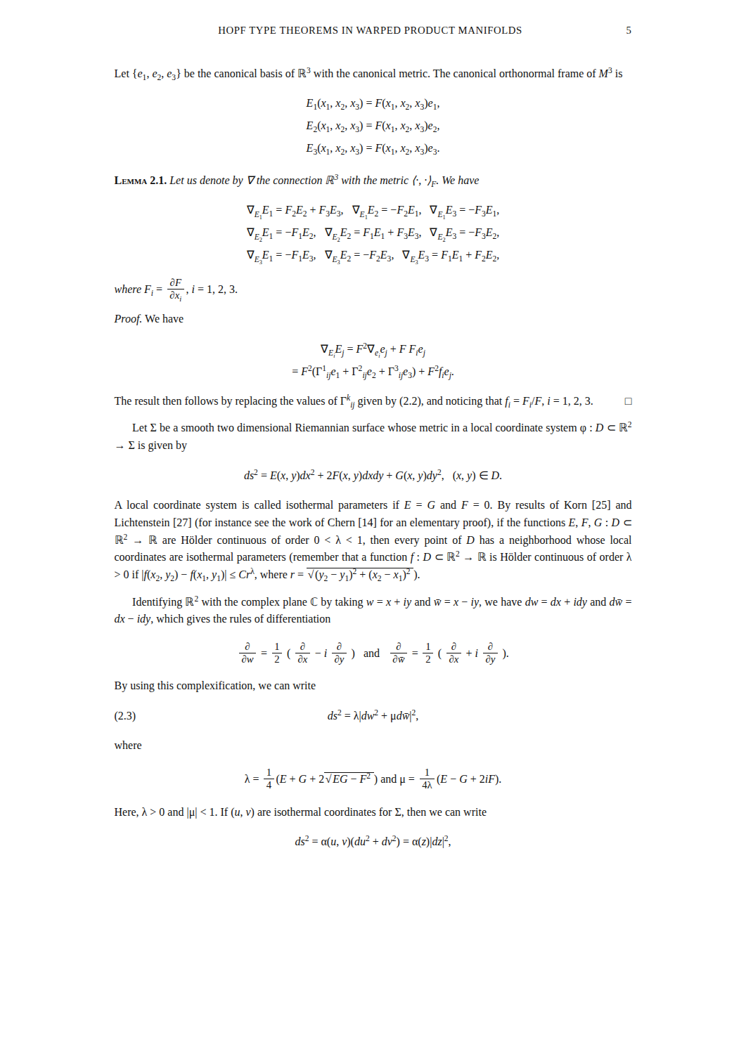HOPF TYPE THEOREMS IN WARPED PRODUCT MANIFOLDS 5
Let {e1, e2, e3} be the canonical basis of ℝ3 with the canonical metric. The canonical orthonormal frame of M3 is
E1(x1, x2, x3) = F(x1, x2, x3)e1,
E2(x1, x2, x3) = F(x1, x2, x3)e2,
E3(x1, x2, x3) = F(x1, x2, x3)e3.
Lemma 2.1. Let us denote by ∇ the connection ℝ3 with the metric ⟨·, ·⟩F. We have
∇E1E1 = F2E2 + F3E3, ∇E1E2 = −F2E1, ∇E1E3 = −F3E1,
∇E2E1 = −F1E2, ∇E2E2 = F1E1 + F3E3, ∇E2E3 = −F3E2,
∇E3E1 = −F1E3, ∇E3E2 = −F2E3, ∇E3E3 = F1E1 + F2E2,
where Fi = ∂F∂xi, i = 1, 2, 3.
Proof. We have
∇EiEj = F2∇eiej + F Fiej
= F2(Γ1ije1 + Γ2ije2 + Γ3ije3) + F2fiej.
The result then follows by replacing the values of Γkij given by (2.2), and noticing that fi = Fi/F, i = 1, 2, 3. □
Let Σ be a smooth two dimensional Riemannian surface whose metric in a local coordinate system φ : D ⊂ ℝ2 → Σ is given by
ds2 = E(x, y)dx2 + 2F(x, y)dxdy + G(x, y)dy2, (x, y) ∈ D.
A local coordinate system is called isothermal parameters if E = G and F = 0. By results of Korn [25] and Lichtenstein [27] (for instance see the work of Chern [14] for an elementary proof), if the functions E, F, G : D ⊂ ℝ2 → ℝ are Hölder continuous of order 0 < λ < 1, then every point of D has a neighborhood whose local coordinates are isothermal parameters (remember that a function f : D ⊂ ℝ2 → ℝ is Hölder continuous of order λ > 0 if |f(x2, y2) − f(x1, y1)| ≤ Crλ, where r = √(y2 − y1)2 + (x2 − x1)2).
Identifying ℝ2 with the complex plane ℂ by taking w = x + iy and w̄ = x − iy, we have dw = dx + idy and dw̄ = dx − idy, which gives the rules of differentiation
∂∂w = 12 ( ∂∂x − i ∂∂y ) and ∂∂w̄ = 12 ( ∂∂x + i ∂∂y ).
By using this complexification, we can write
(2.3) ds2 = λ|dw2 + μdw̄|2,
where
λ = 14(E + G + 2√EG − F2) and μ = 14λ(E − G + 2iF).
Here, λ > 0 and |μ| < 1. If (u, v) are isothermal coordinates for Σ, then we can write
ds2 = α(u, v)(du2 + dv2) = α(z)|dz|2,